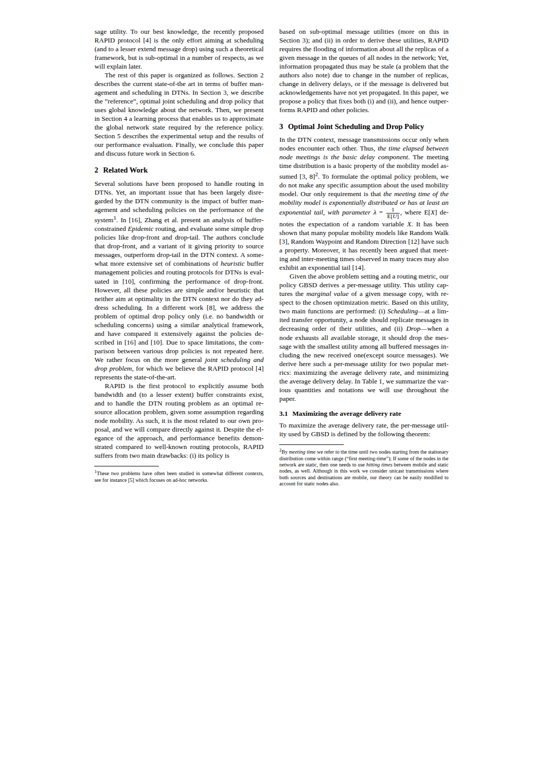sage utility. To our best knowledge, the recently proposed RAPID protocol [4] is the only effort aiming at scheduling (and to a lesser extend message drop) using such a theoretical framework, but is sub-optimal in a number of respects, as we will explain later.
The rest of this paper is organized as follows. Section 2 describes the current state-of-the art in terms of buffer management and scheduling in DTNs. In Section 3, we describe the ”reference”, optimal joint scheduling and drop policy that uses global knowledge about the network. Then, we present in Section 4 a learning process that enables us to approximate the global network state required by the reference policy. Section 5 describes the experimental setup and the results of our performance evaluation. Finally, we conclude this paper and discuss future work in Section 6.
2 Related Work
Several solutions have been proposed to handle routing in DTNs. Yet, an important issue that has been largely disregarded by the DTN community is the impact of buffer management and scheduling policies on the performance of the system1. In [16], Zhang et al. present an analysis of buffer-constrained Epidemic routing, and evaluate some simple drop policies like drop-front and drop-tail. The authors conclude that drop-front, and a variant of it giving priority to source messages, outperform drop-tail in the DTN context. A somewhat more extensive set of combinations of heuristic buffer management policies and routing protocols for DTNs is evaluated in [10], confirming the performance of drop-front. However, all these policies are simple and/or heuristic that neither aim at optimality in the DTN context nor do they address scheduling. In a different work [8], we address the problem of optimal drop policy only (i.e. no bandwidth or scheduling concerns) using a similar analytical framework, and have compared it extensively against the policies described in [16] and [10]. Due to space limitations, the comparison between various drop policies is not repeated here. We rather focus on the more general joint scheduling and drop problem, for which we believe the RAPID protocol [4] represents the state-of-the-art.
RAPID is the first protocol to explicitly assume both bandwidth and (to a lesser extent) buffer constraints exist, and to handle the DTN routing problem as an optimal resource allocation problem, given some assumption regarding node mobility. As such, it is the most related to our own proposal, and we will compare directly against it. Despite the elegance of the approach, and performance benefits demonstrated compared to well-known routing protocols, RAPID suffers from two main drawbacks: (i) its policy is
1 These two problems have often been studied in somewhat different contexts, see for instance [5] which focuses on ad-hoc networks.
based on sub-optimal message utilities (more on this in Section 3); and (ii) in order to derive these utilities, RAPID requires the flooding of information about all the replicas of a given message in the queues of all nodes in the network; Yet, information propagated thus may be stale (a problem that the authors also note) due to change in the number of replicas, change in delivery delays, or if the message is delivered but acknowledgements have not yet propagated. In this paper, we propose a policy that fixes both (i) and (ii), and hence outperforms RAPID and other policies.
3 Optimal Joint Scheduling and Drop Policy
In the DTN context, message transmissions occur only when nodes encounter each other. Thus, the time elapsed between node meetings is the basic delay component. The meeting time distribution is a basic property of the mobility model assumed [3, 8]2. To formulate the optimal policy problem, we do not make any specific assumption about the used mobility model. Our only requirement is that the meeting time of the mobility model is exponentially distributed or has at least an exponential tail, with parameter λ = 1 E[U], where E[X] denotes the expectation of a random variable X. It has been shown that many popular mobility models like Random Walk [3], Random Waypoint and Random Direction [12] have such a property. Moreover, it has recently been argued that meeting and inter-meeting times observed in many traces may also exhibit an exponential tail [14].
Given the above problem setting and a routing metric, our policy GBSD derives a per-message utility. This utility captures the marginal value of a given message copy, with respect to the chosen optimization metric. Based on this utility, two main functions are performed: (i) Scheduling—at a limited transfer opportunity, a node should replicate messages in decreasing order of their utilities, and (ii) Drop—when a node exhausts all available storage, it should drop the message with the smallest utility among all buffered messages including the new received one(except source messages). We derive here such a per-message utility for two popular metrics: maximizing the average delivery rate, and minimizing the average delivery delay. In Table 1, we summarize the various quantities and notations we will use throughout the paper.
3.1 Maximizing the average delivery rate
To maximize the average delivery rate, the per-message utility used by GBSD is defined by the following theorem:
2 By meeting time we refer to the time until two nodes starting from the stationary distribution come within range (“first meeting-time”); If some of the nodes in the network are static, then one needs to use hitting times between mobile and static nodes, as well. Although in this work we consider unicast transmissions where both sources and destinations are mobile, our theory can be easily modified to account for static nodes also.